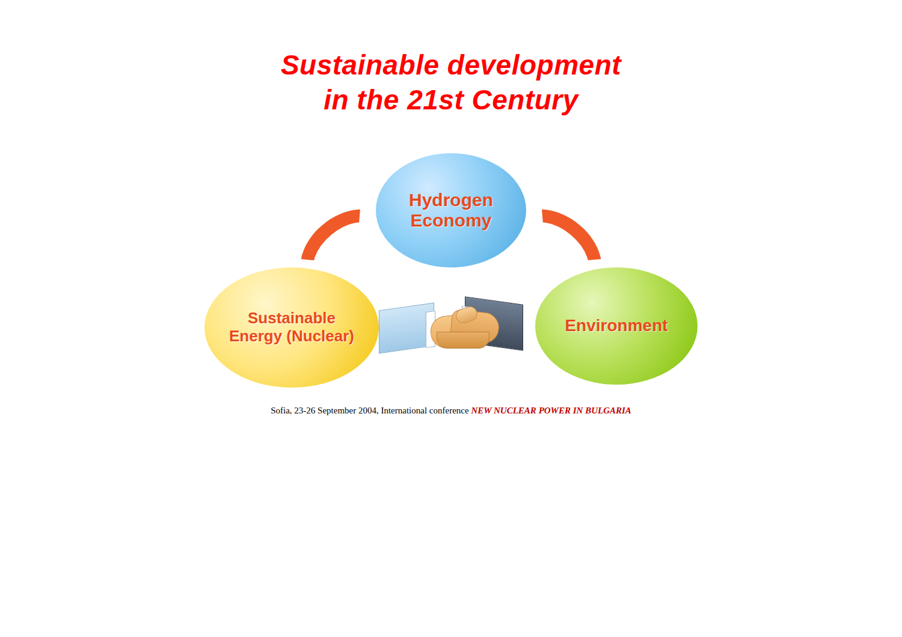Sustainable development
in the 21st Century
Hydrogen
Economy
Sustainable
Energy (Nuclear)
Environment
Sofia, 23-26 September 2004, International conference NEW NUCLEAR POWER IN BULGARIA